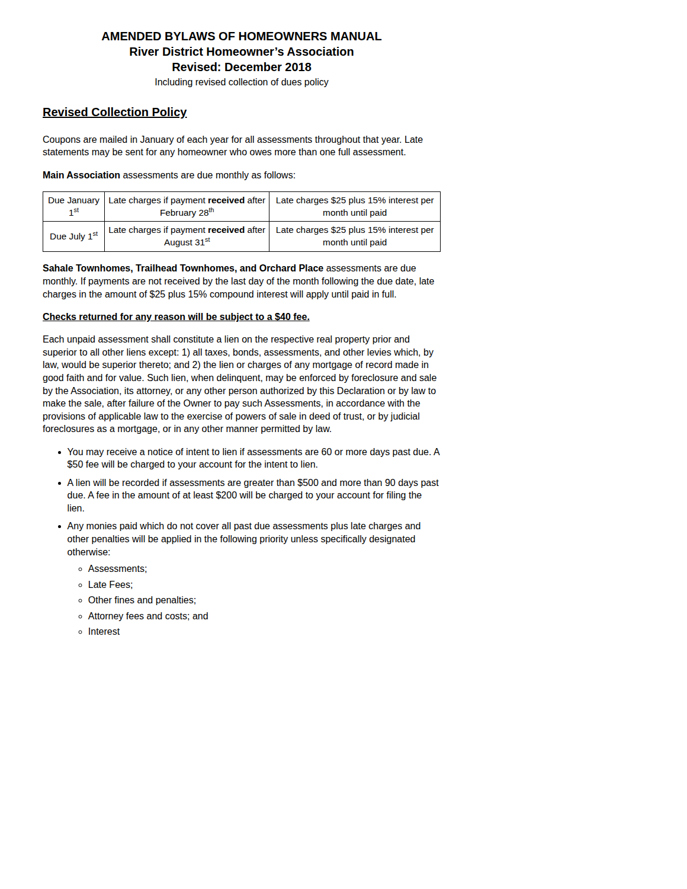AMENDED BYLAWS OF HOMEOWNERS MANUAL
River District Homeowner’s Association
Revised: December 2018
Including revised collection of dues policy
Revised Collection Policy
Coupons are mailed in January of each year for all assessments throughout that year. Late statements may be sent for any homeowner who owes more than one full assessment.
Main Association assessments are due monthly as follows:
| Due January 1 st | Late charges if payment received after February 28 th | Late charges $25 plus 15% interest per month until paid |
| Due July 1 st | Late charges if payment received after August 31 st | Late charges $25 plus 15% interest per month until paid |
Sahale Townhomes, Trailhead Townhomes, and Orchard Place assessments are due monthly. If payments are not received by the last day of the month following the due date, late charges in the amount of $25 plus 15% compound interest will apply until paid in full.
Checks returned for any reason will be subject to a $40 fee.
Each unpaid assessment shall constitute a lien on the respective real property prior and superior to all other liens except: 1) all taxes, bonds, assessments, and other levies which, by law, would be superior thereto; and 2) the lien or charges of any mortgage of record made in good faith and for value. Such lien, when delinquent, may be enforced by foreclosure and sale by the Association, its attorney, or any other person authorized by this Declaration or by law to make the sale, after failure of the Owner to pay such Assessments, in accordance with the provisions of applicable law to the exercise of powers of sale in deed of trust, or by judicial foreclosures as a mortgage, or in any other manner permitted by law.
You may receive a notice of intent to lien if assessments are 60 or more days past due. A $50 fee will be charged to your account for the intent to lien.
A lien will be recorded if assessments are greater than $500 and more than 90 days past due. A fee in the amount of at least $200 will be charged to your account for filing the lien.
Any monies paid which do not cover all past due assessments plus late charges and other penalties will be applied in the following priority unless specifically designated otherwise:
Assessments;
Late Fees;
Other fines and penalties;
Attorney fees and costs; and
Interest